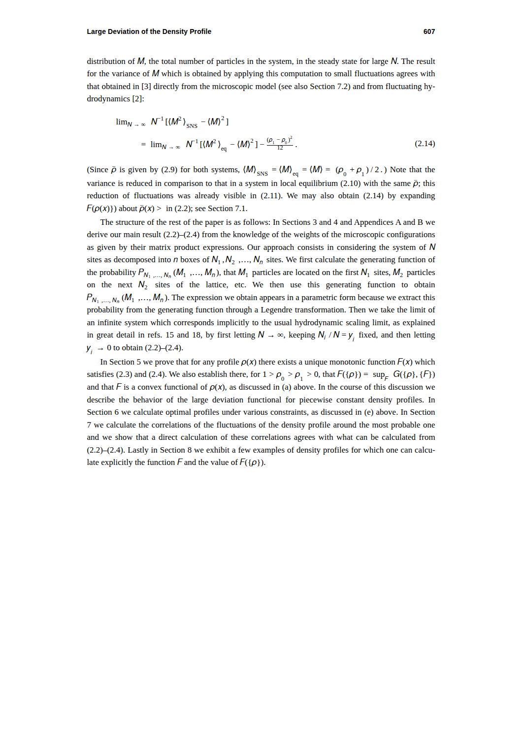Large Deviation of the Density Profile 607
distribution of M, the total number of particles in the system, in the steady state for large N. The result for the variance of M which is obtained by applying this computation to small fluctuations agrees with that obtained in [3] directly from the microscopic model (see also Section 7.2) and from fluctuating hydrodynamics [2]:
lim N→∞ N−1 [ ⟨M2⟩ SNS − ⟨M⟩2 ]
= lim N→∞ N−1 [ ⟨M2⟩ eq − ⟨M⟩2 ] − (ρ1−ρ0)2 12 . (2.14)
(Since ρ¯ is given by (2.9) for both systems, ⟨M⟩SNS=⟨M⟩eq=⟨M⟩= (ρ0+ρ1)/2.) Note that the variance is reduced in comparison to that in a system in local equilibrium (2.10) with the same ρ¯; this reduction of fluctuations was already visible in (2.11). We may also obtain (2.14) by expanding F(ρ(x)}) about ρ¯(x)> in (2.2); see Section 7.1.
The structure of the rest of the paper is as follows: In Sections 3 and 4 and Appendices A and B we derive our main result (2.2)–(2.4) from the knowledge of the weights of the microscopic configurations as given by their matrix product expressions. Our approach consists in considering the system of N sites as decomposed into n boxes of N1,N2,…,Nn sites. We first calculate the generating function of the probability PN1,…,Nn(M1,…,Mn), that M1 particles are located on the first N1 sites, M2 particles on the next N2 sites of the lattice, etc. We then use this generating function to obtain PN1,…,Nn(M1,…,Mn). The expression we obtain appears in a parametric form because we extract this probability from the generating function through a Legendre transformation. Then we take the limit of an infinite system which corresponds implicitly to the usual hydrodynamic scaling limit, as explained in great detail in refs. 15 and 18, by first letting N→∞, keeping Ni/N=yi fixed, and then letting yi→0 to obtain (2.2)–(2.4).
In Section 5 we prove that for any profile ρ(x) there exists a unique monotonic function F(x) which satisfies (2.3) and (2.4). We also establish there, for 1>ρ0>ρ1>0, that F({ρ})=supFG({ρ},{F}) and that F is a convex functional of ρ(x), as discussed in (a) above. In the course of this discussion we describe the behavior of the large deviation functional for piecewise constant density profiles. In Section 6 we calculate optimal profiles under various constraints, as discussed in (e) above. In Section 7 we calculate the correlations of the fluctuations of the density profile around the most probable one and we show that a direct calculation of these correlations agrees with what can be calculated from (2.2)–(2.4). Lastly in Section 8 we exhibit a few examples of density profiles for which one can calculate explicitly the function F and the value of F({ρ}).